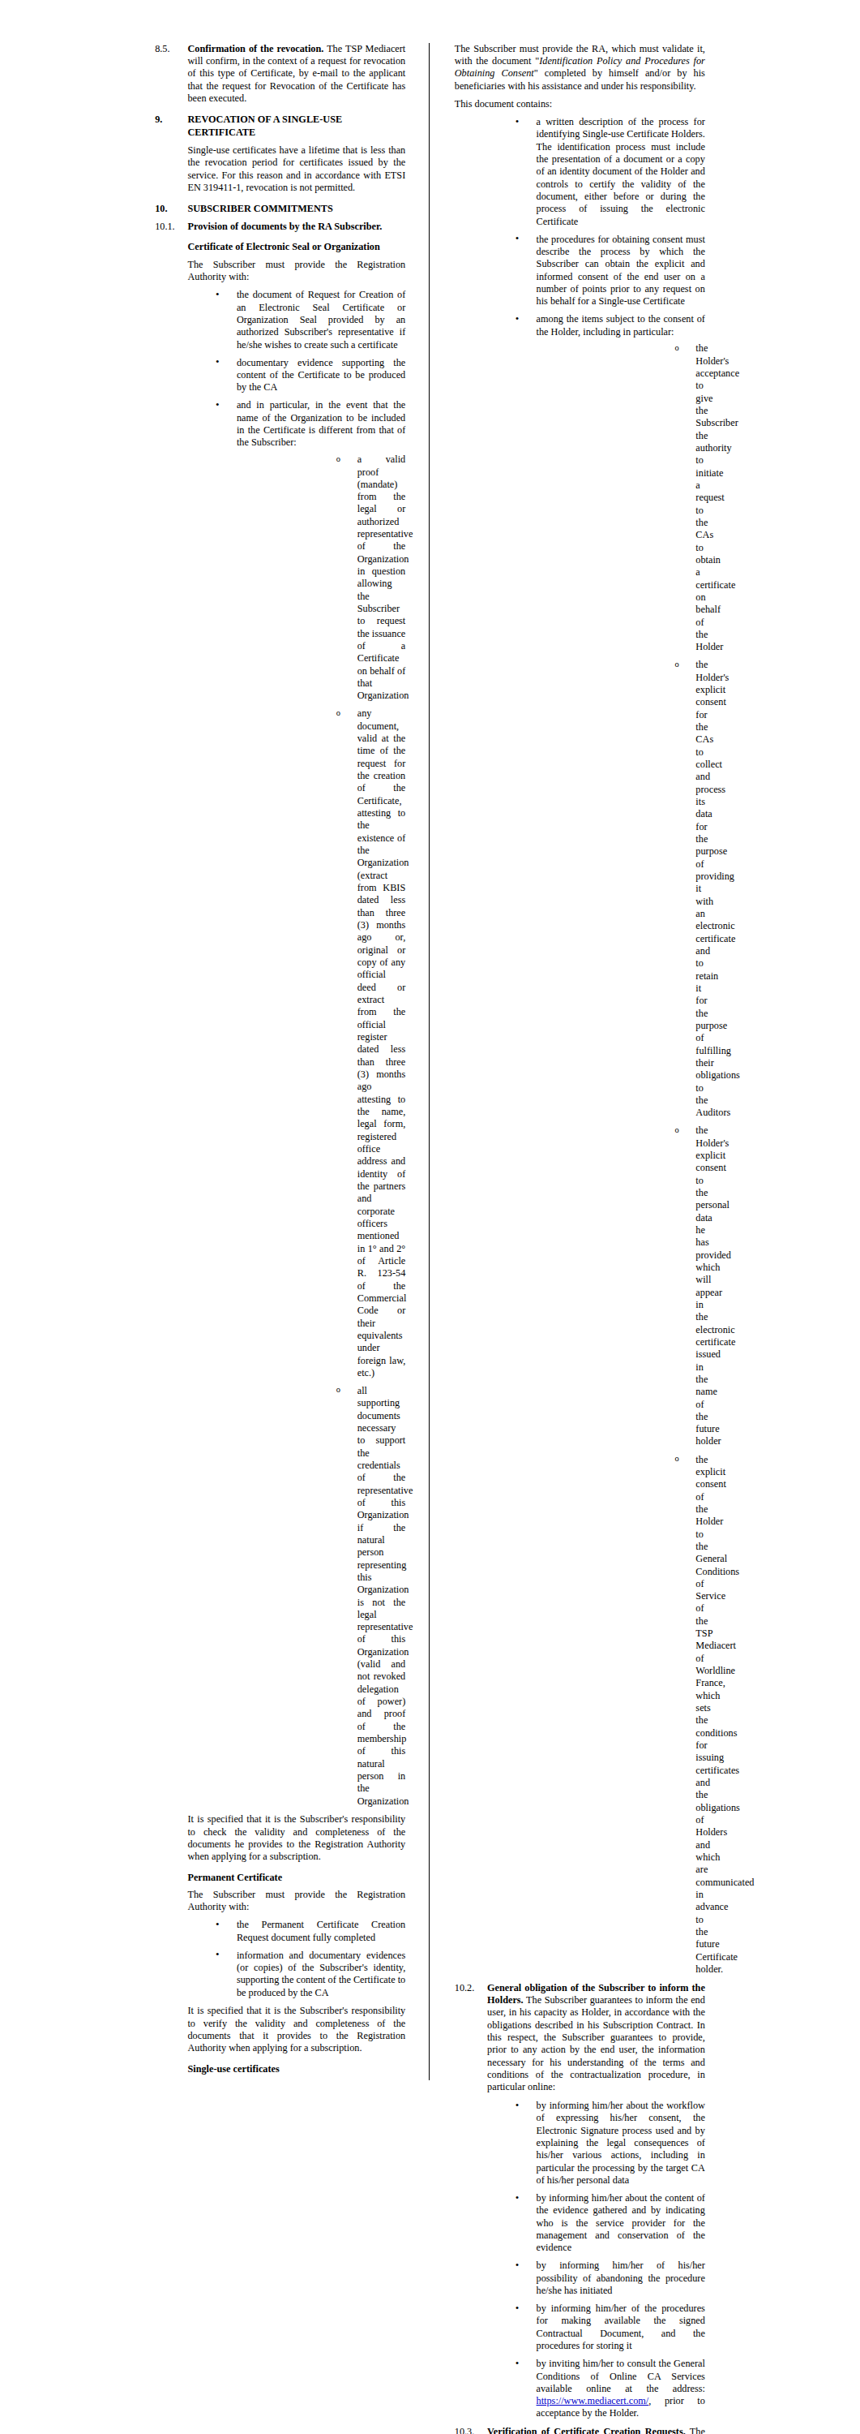8.5.
Confirmation of the revocation. The TSP Mediacert will confirm, in the context of a request for revocation of this type of Certificate, by e-mail to the applicant that the request for Revocation of the Certificate has been executed.
9.
Revocation of a single-use certificate
Single-use certificates have a lifetime that is less than the revocation period for certificates issued by the service. For this reason and in accordance with ETSI EN 319411-1, revocation is not permitted.
10.
Subscriber commitments
10.1.
Provision of documents by the RA Subscriber.
Certificate of Electronic Seal or Organization
The Subscriber must provide the Registration Authority with:
the document of Request for Creation of an Electronic Seal Certificate or Organization Seal provided by an authorized Subscriber's representative if he/she wishes to create such a certificate
documentary evidence supporting the content of the Certificate to be produced by the CA
and in particular, in the event that the name of the Organization to be included in the Certificate is different from that of the Subscriber:
a valid proof (mandate) from the legal or authorized representative of the Organization in question allowing the Subscriber to request the issuance of a Certificate on behalf of that Organization
any document, valid at the time of the request for the creation of the Certificate, attesting to the existence of the Organization (extract from KBIS dated less than three (3) months ago or, original or copy of any official deed or extract from the official register dated less than three (3) months ago attesting to the name, legal form, registered office address and identity of the partners and corporate officers mentioned in 1° and 2° of Article R. 123-54 of the Commercial Code or their equivalents under foreign law, etc.)
all supporting documents necessary to support the credentials of the representative of this Organization if the natural person representing this Organization is not the legal representative of this Organization (valid and not revoked delegation of power) and proof of the membership of this natural person in the Organization
It is specified that it is the Subscriber's responsibility to check the validity and completeness of the documents he provides to the Registration Authority when applying for a subscription.
Permanent Certificate
The Subscriber must provide the Registration Authority with:
the Permanent Certificate Creation Request document fully completed
information and documentary evidences (or copies) of the Subscriber's identity, supporting the content of the Certificate to be produced by the CA
It is specified that it is the Subscriber's responsibility to verify the validity and completeness of the documents that it provides to the Registration Authority when applying for a subscription.
Single-use certificates
The Subscriber must provide the RA, which must validate it, with the document "Identification Policy and Procedures for Obtaining Consent" completed by himself and/or by his beneficiaries with his assistance and under his responsibility.
This document contains:
a written description of the process for identifying Single-use Certificate Holders. The identification process must include the presentation of a document or a copy of an identity document of the Holder and controls to certify the validity of the document, either before or during the process of issuing the electronic Certificate
the procedures for obtaining consent must describe the process by which the Subscriber can obtain the explicit and informed consent of the end user on a number of points prior to any request on his behalf for a Single-use Certificate
among the items subject to the consent of the Holder, including in particular:
the Holder's acceptance to give the Subscriber the authority to initiate a request to the CAs to obtain a certificate on behalf of the Holder
the Holder's explicit consent for the CAs to collect and process its data for the purpose of providing it with an electronic certificate and to retain it for the purpose of fulfilling their obligations to the Auditors
the Holder's explicit consent to the personal data he has provided which will appear in the electronic certificate issued in the name of the future holder
the explicit consent of the Holder to the General Conditions of Service of the TSP Mediacert of Worldline France, which sets the conditions for issuing certificates and the obligations of Holders and which are communicated in advance to the future Certificate holder.
10.2.
General obligation of the Subscriber to inform the Holders. The Subscriber guarantees to inform the end user, in his capacity as Holder, in accordance with the obligations described in his Subscription Contract. In this respect, the Subscriber guarantees to provide, prior to any action by the end user, the information necessary for his understanding of the terms and conditions of the contractualization procedure, in particular online:
by informing him/her about the workflow of expressing his/her consent, the Electronic Signature process used and by explaining the legal consequences of his/her various actions, including in particular the processing by the target CA of his/her personal data
by informing him/her about the content of the evidence gathered and by indicating who is the service provider for the management and conservation of the evidence
by informing him/her of his/her possibility of abandoning the procedure he/she has initiated
by informing him/her of the procedures for making available the signed Contractual Document, and the procedures for storing it
by inviting him/her to consult the General Conditions of Online CA Services available online at the address: https://www.mediacert.com/, prior to acceptance by the Holder.
10.3.
Verification of Certificate Creation Requests. The Subscriber is required to verify the accuracy and completeness of the information
03-2022 Page 6 of 11
Subscriber Initials